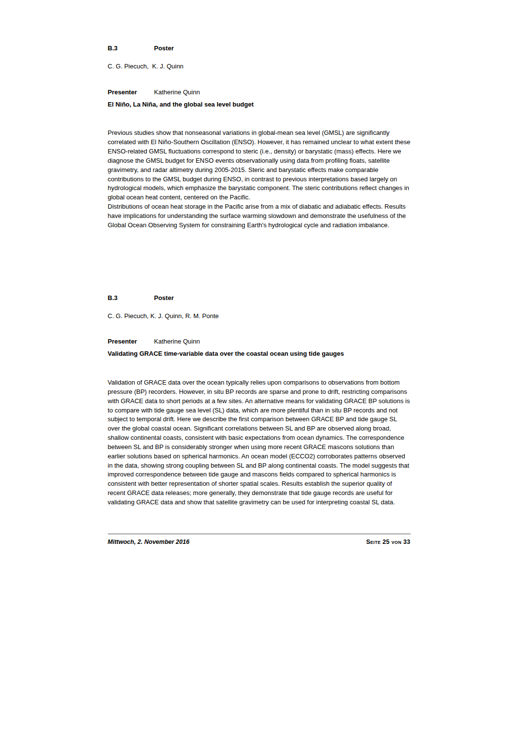B.3 Poster
C. G. Piecuch, K. J. Quinn
Presenter Katherine Quinn
El Niño, La Niña, and the global sea level budget
Previous studies show that nonseasonal variations in global-mean sea level (GMSL) are significantly correlated with El Niño-Southern Oscillation (ENSO). However, it has remained unclear to what extent these ENSO-related GMSL fluctuations correspond to steric (i.e., density) or barystatic (mass) effects. Here we diagnose the GMSL budget for ENSO events observationally using data from profiling floats, satellite gravimetry, and radar altimetry during 2005-2015. Steric and barystatic effects make comparable contributions to the GMSL budget during ENSO, in contrast to previous interpretations based largely on hydrological models, which emphasize the barystatic component. The steric contributions reflect changes in global ocean heat content, centered on the Pacific.
Distributions of ocean heat storage in the Pacific arise from a mix of diabatic and adiabatic effects. Results have implications for understanding the surface warming slowdown and demonstrate the usefulness of the Global Ocean Observing System for constraining Earth's hydrological cycle and radiation imbalance.
B.3 Poster
C. G. Piecuch, K. J. Quinn, R. M. Ponte
Presenter Katherine Quinn
Validating GRACE time-variable data over the coastal ocean using tide gauges
Validation of GRACE data over the ocean typically relies upon comparisons to observations from bottom pressure (BP) recorders. However, in situ BP records are sparse and prone to drift, restricting comparisons with GRACE data to short periods at a few sites. An alternative means for validating GRACE BP solutions is to compare with tide gauge sea level (SL) data, which are more plentiful than in situ BP records and not subject to temporal drift. Here we describe the first comparison between GRACE BP and tide gauge SL over the global coastal ocean. Significant correlations between SL and BP are observed along broad, shallow continental coasts, consistent with basic expectations from ocean dynamics. The correspondence between SL and BP is considerably stronger when using more recent GRACE mascons solutions than earlier solutions based on spherical harmonics. An ocean model (ECCO2) corroborates patterns observed in the data, showing strong coupling between SL and BP along continental coasts. The model suggests that improved correspondence between tide gauge and mascons fields compared to spherical harmonics is consistent with better representation of shorter spatial scales. Results establish the superior quality of recent GRACE data releases; more generally, they demonstrate that tide gauge records are useful for validating GRACE data and show that satellite gravimetry can be used for interpreting coastal SL data.
Mittwoch, 2. November 2016 Seite 25 von 33